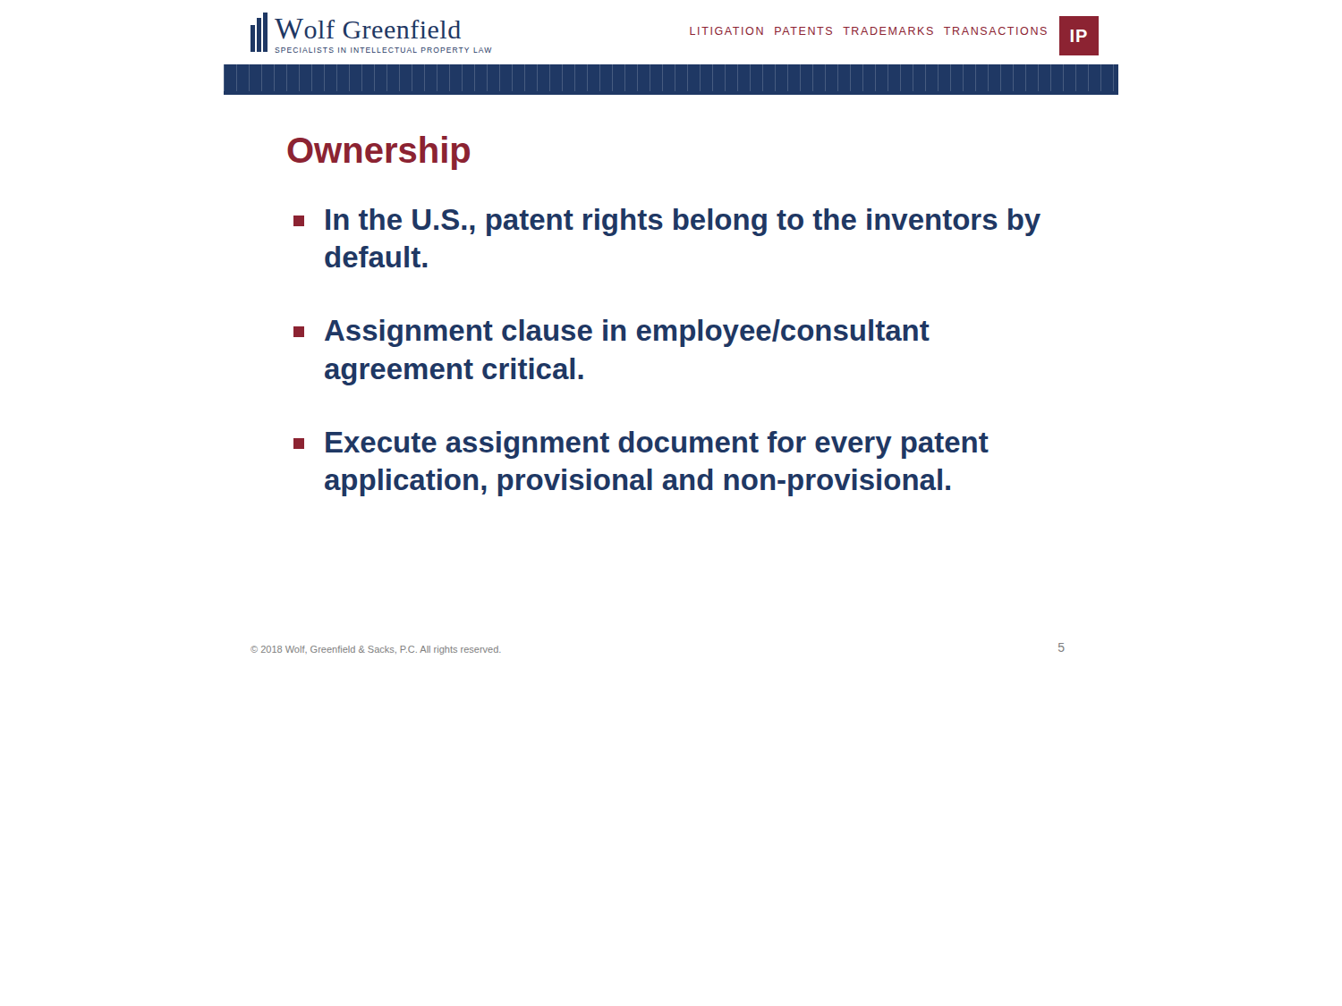Wolf Greenfield
SPECIALISTS IN INTELLECTUAL PROPERTY LAW
LITIGATION PATENTS TRADEMARKS TRANSACTIONS
IP
Ownership
In the U.S., patent rights belong to the inventors by default.
Assignment clause in employee/consultant agreement critical.
Execute assignment document for every patent application, provisional and non-provisional.
© 2018 Wolf, Greenfield & Sacks, P.C. All rights reserved.
5